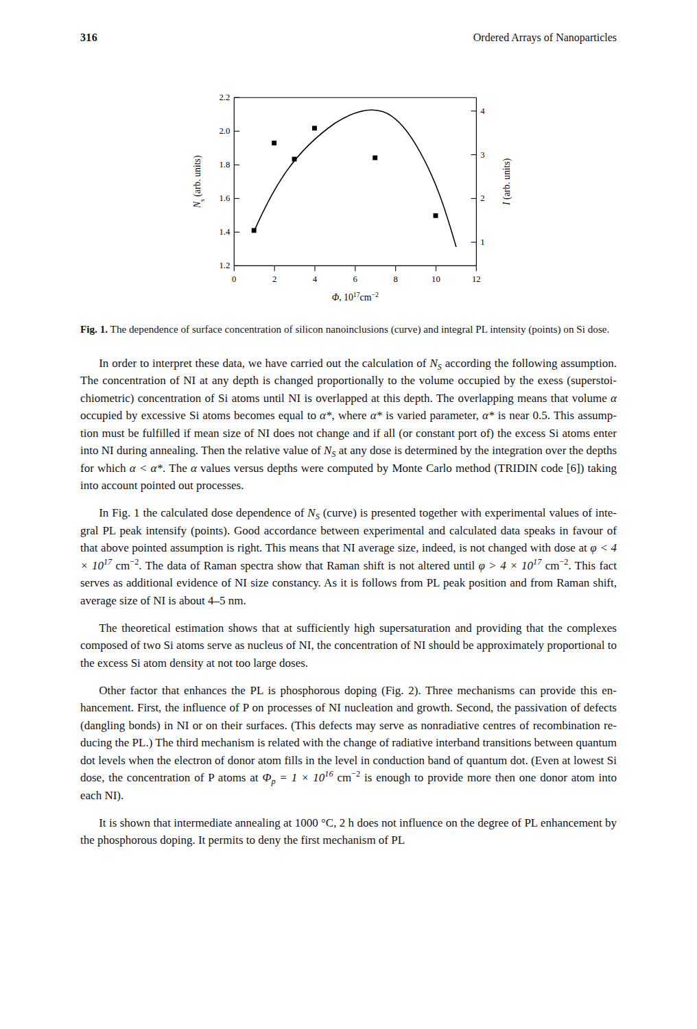316 Ordered Arrays of Nanoparticles
Dependence of surface concentration of silicon nanoinclusions and integral PL intensity on Si dose A curve rising from about 1.42 at dose 1 to a maximum near 2.07 at dose about 5, then falling to about 1.35 at dose 11. Five square data points lie near the curve. 1.2 1.4 1.6 1.8 2.0 2.2 1 2 3 4 0 2 4 6 8 10 12 Φ, 1017cm−2 Ns (arb. units) I (arb. units)
Fig. 1. The dependence of surface concentration of silicon nanoinclusions (curve) and integral PL intensity (points) on Si dose.
In order to interpret these data, we have carried out the calculation of NS according the following assumption. The concentration of NI at any depth is changed proportionally to the volume occupied by the exess (superstoichiometric) concentration of Si atoms until NI is overlapped at this depth. The overlapping means that volume α occupied by excessive Si atoms becomes equal to α*, where α* is varied parameter, α* is near 0.5. This assumption must be fulfilled if mean size of NI does not change and if all (or constant port of) the excess Si atoms enter into NI during annealing. Then the relative value of NS at any dose is determined by the integration over the depths for which α < α*. The α values versus depths were computed by Monte Carlo method (TRIDIN code [6]) taking into account pointed out processes.
In Fig. 1 the calculated dose dependence of NS (curve) is presented together with experimental values of integral PL peak intensify (points). Good accordance between experimental and calculated data speaks in favour of that above pointed assumption is right. This means that NI average size, indeed, is not changed with dose at φ < 4 × 1017 cm−2. The data of Raman spectra show that Raman shift is not altered until φ > 4 × 1017 cm−2. This fact serves as additional evidence of NI size constancy. As it is follows from PL peak position and from Raman shift, average size of NI is about 4–5 nm.
The theoretical estimation shows that at sufficiently high supersaturation and providing that the complexes composed of two Si atoms serve as nucleus of NI, the concentration of NI should be approximately proportional to the excess Si atom density at not too large doses.
Other factor that enhances the PL is phosphorous doping (Fig. 2). Three mechanisms can provide this enhancement. First, the influence of P on processes of NI nucleation and growth. Second, the passivation of defects (dangling bonds) in NI or on their surfaces. (This defects may serve as nonradiative centres of recombination reducing the PL.) The third mechanism is related with the change of radiative interband transitions between quantum dot levels when the electron of donor atom fills in the level in conduction band of quantum dot. (Even at lowest Si dose, the concentration of P atoms at Φp = 1 × 1016 cm−2 is enough to provide more then one donor atom into each NI).
It is shown that intermediate annealing at 1000 °C, 2 h does not influence on the degree of PL enhancement by the phosphorous doping. It permits to deny the first mechanism of PL